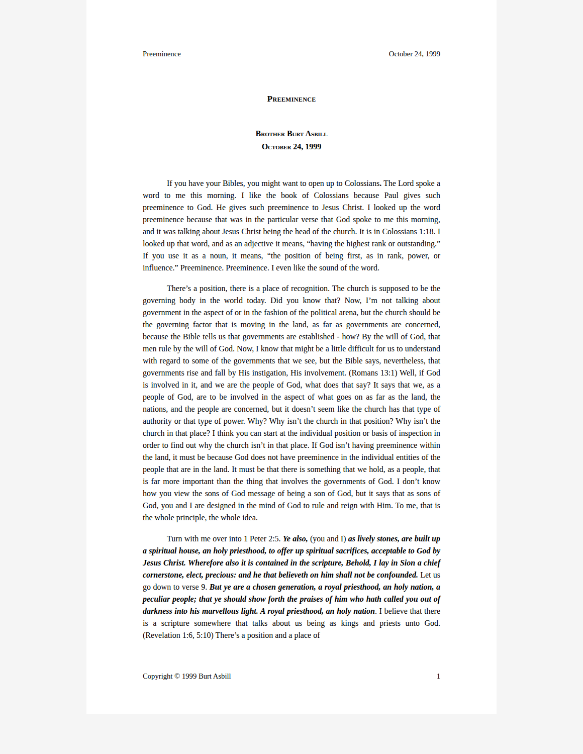Preeminence October 24, 1999
Preeminence
Brother Burt Asbill
October 24, 1999
If you have your Bibles, you might want to open up to Colossians. The Lord spoke a word to me this morning. I like the book of Colossians because Paul gives such preeminence to God. He gives such preeminence to Jesus Christ. I looked up the word preeminence because that was in the particular verse that God spoke to me this morning, and it was talking about Jesus Christ being the head of the church. It is in Colossians 1:18. I looked up that word, and as an adjective it means, “having the highest rank or outstanding.” If you use it as a noun, it means, “the position of being first, as in rank, power, or influence.” Preeminence. Preeminence. I even like the sound of the word.
There’s a position, there is a place of recognition. The church is supposed to be the governing body in the world today. Did you know that? Now, I’m not talking about government in the aspect of or in the fashion of the political arena, but the church should be the governing factor that is moving in the land, as far as governments are concerned, because the Bible tells us that governments are established - how? By the will of God, that men rule by the will of God. Now, I know that might be a little difficult for us to understand with regard to some of the governments that we see, but the Bible says, nevertheless, that governments rise and fall by His instigation, His involvement. (Romans 13:1) Well, if God is involved in it, and we are the people of God, what does that say? It says that we, as a people of God, are to be involved in the aspect of what goes on as far as the land, the nations, and the people are concerned, but it doesn’t seem like the church has that type of authority or that type of power. Why? Why isn’t the church in that position? Why isn’t the church in that place? I think you can start at the individual position or basis of inspection in order to find out why the church isn’t in that place. If God isn’t having preeminence within the land, it must be because God does not have preeminence in the individual entities of the people that are in the land. It must be that there is something that we hold, as a people, that is far more important than the thing that involves the governments of God. I don’t know how you view the sons of God message of being a son of God, but it says that as sons of God, you and I are designed in the mind of God to rule and reign with Him. To me, that is the whole principle, the whole idea.
Turn with me over into 1 Peter 2:5. Ye also, (you and I) as lively stones, are built up a spiritual house, an holy priesthood, to offer up spiritual sacrifices, acceptable to God by Jesus Christ. Wherefore also it is contained in the scripture, Behold, I lay in Sion a chief cornerstone, elect, precious: and he that believeth on him shall not be confounded. Let us go down to verse 9. But ye are a chosen generation, a royal priesthood, an holy nation, a peculiar people; that ye should show forth the praises of him who hath called you out of darkness into his marvellous light. A royal priesthood, an holy nation. I believe that there is a scripture somewhere that talks about us being as kings and priests unto God. (Revelation 1:6, 5:10) There’s a position and a place of
Copyright © 1999 Burt Asbill 1